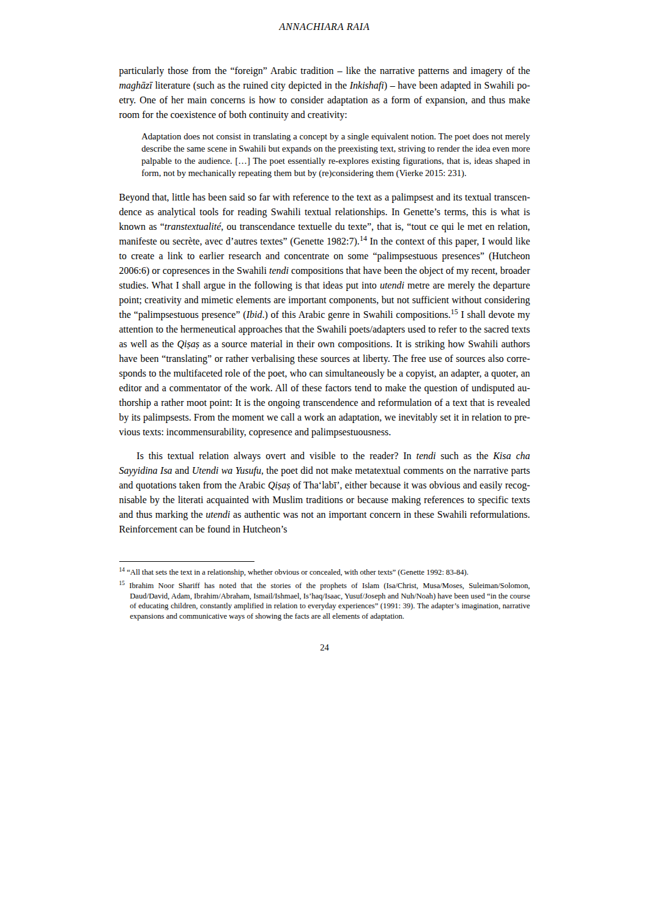ANNACHIARA RAIA
particularly those from the “foreign” Arabic tradition – like the narrative patterns and imagery of the maghāzī literature (such as the ruined city depicted in the Inkishafi) – have been adapted in Swahili poetry. One of her main concerns is how to consider adaptation as a form of expansion, and thus make room for the coexistence of both continuity and creativity:
Adaptation does not consist in translating a concept by a single equivalent notion. The poet does not merely describe the same scene in Swahili but expands on the preexisting text, striving to render the idea even more palpable to the audience. […] The poet essentially re-explores existing figurations, that is, ideas shaped in form, not by mechanically repeating them but by (re)considering them (Vierke 2015: 231).
Beyond that, little has been said so far with reference to the text as a palimpsest and its textual transcendence as analytical tools for reading Swahili textual relationships. In Genette’s terms, this is what is known as “transtextualité, ou transcendance textuelle du texte”, that is, “tout ce qui le met en relation, manifeste ou secrète, avec d’autres textes” (Genette 1982:7).14 In the context of this paper, I would like to create a link to earlier research and concentrate on some “palimpsestuous presences” (Hutcheon 2006:6) or copresences in the Swahili tendi compositions that have been the object of my recent, broader studies. What I shall argue in the following is that ideas put into utendi metre are merely the departure point; creativity and mimetic elements are important components, but not sufficient without considering the “palimpsestuous presence” (Ibid.) of this Arabic genre in Swahili compositions.15 I shall devote my attention to the hermeneutical approaches that the Swahili poets/adapters used to refer to the sacred texts as well as the Qiṣaṣ as a source material in their own compositions. It is striking how Swahili authors have been “translating” or rather verbalising these sources at liberty. The free use of sources also corresponds to the multifaceted role of the poet, who can simultaneously be a copyist, an adapter, a quoter, an editor and a commentator of the work. All of these factors tend to make the question of undisputed authorship a rather moot point: It is the ongoing transcendence and reformulation of a text that is revealed by its palimpsests. From the moment we call a work an adaptation, we inevitably set it in relation to previous texts: incommensurability, copresence and palimpsestuousness.
Is this textual relation always overt and visible to the reader? In tendi such as the Kisa cha Sayyidina Isa and Utendi wa Yusufu, the poet did not make metatextual comments on the narrative parts and quotations taken from the Arabic Qiṣaṣ of Tha‘labī’, either because it was obvious and easily recognisable by the literati acquainted with Muslim traditions or because making references to specific texts and thus marking the utendi as authentic was not an important concern in these Swahili reformulations. Reinforcement can be found in Hutcheon’s
14 “All that sets the text in a relationship, whether obvious or concealed, with other texts” (Genette 1992: 83-84).
15 Ibrahim Noor Shariff has noted that the stories of the prophets of Islam (Isa/Christ, Musa/Moses, Suleiman/Solomon, Daud/David, Adam, Ibrahim/Abraham, Ismail/Ishmael, Is’haq/Isaac, Yusuf/Joseph and Nuh/Noah) have been used “in the course of educating children, constantly amplified in relation to everyday experiences” (1991: 39). The adapter’s imagination, narrative expansions and communicative ways of showing the facts are all elements of adaptation.
24